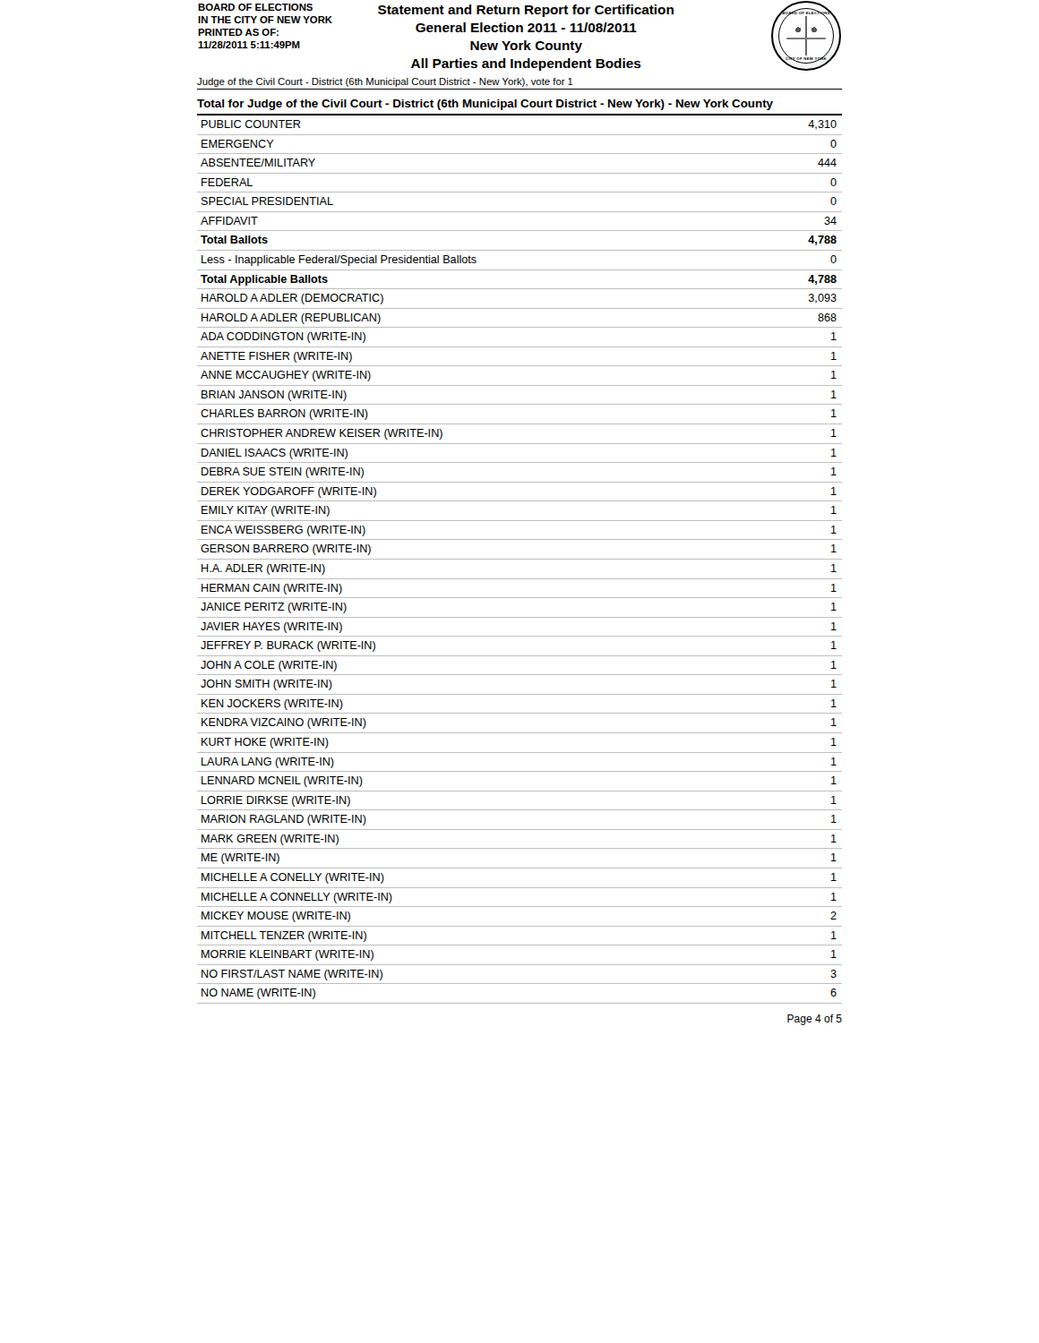| BOARD OF ELECTIONS IN THE CITY OF NEW YORK PRINTED AS OF: 11/28/2011 5:11:49PM | Statement and Return Report for Certification General Election 2011 - 11/08/2011 New York County All Parties and Independent Bodies | BOARD OF ELECTIONS CITY OF NEW YORK |
Judge of the Civil Court - District (6th Municipal Court District - New York), vote for 1
Total for Judge of the Civil Court - District (6th Municipal Court District - New York) - New York County
| PUBLIC COUNTER | 4,310 |
| EMERGENCY | 0 |
| ABSENTEE/MILITARY | 444 |
| FEDERAL | 0 |
| SPECIAL PRESIDENTIAL | 0 |
| AFFIDAVIT | 34 |
| Total Ballots | 4,788 |
| Less - Inapplicable Federal/Special Presidential Ballots | 0 |
| Total Applicable Ballots | 4,788 |
| HAROLD A ADLER (DEMOCRATIC) | 3,093 |
| HAROLD A ADLER (REPUBLICAN) | 868 |
| ADA CODDINGTON (WRITE-IN) | 1 |
| ANETTE FISHER (WRITE-IN) | 1 |
| ANNE MCCAUGHEY (WRITE-IN) | 1 |
| BRIAN JANSON (WRITE-IN) | 1 |
| CHARLES BARRON (WRITE-IN) | 1 |
| CHRISTOPHER ANDREW KEISER (WRITE-IN) | 1 |
| DANIEL ISAACS (WRITE-IN) | 1 |
| DEBRA SUE STEIN (WRITE-IN) | 1 |
| DEREK YODGAROFF (WRITE-IN) | 1 |
| EMILY KITAY (WRITE-IN) | 1 |
| ENCA WEISSBERG (WRITE-IN) | 1 |
| GERSON BARRERO (WRITE-IN) | 1 |
| H.A. ADLER (WRITE-IN) | 1 |
| HERMAN CAIN (WRITE-IN) | 1 |
| JANICE PERITZ (WRITE-IN) | 1 |
| JAVIER HAYES (WRITE-IN) | 1 |
| JEFFREY P. BURACK (WRITE-IN) | 1 |
| JOHN A COLE (WRITE-IN) | 1 |
| JOHN SMITH (WRITE-IN) | 1 |
| KEN JOCKERS (WRITE-IN) | 1 |
| KENDRA VIZCAINO (WRITE-IN) | 1 |
| KURT HOKE (WRITE-IN) | 1 |
| LAURA LANG (WRITE-IN) | 1 |
| LENNARD MCNEIL (WRITE-IN) | 1 |
| LORRIE DIRKSE (WRITE-IN) | 1 |
| MARION RAGLAND (WRITE-IN) | 1 |
| MARK GREEN (WRITE-IN) | 1 |
| ME (WRITE-IN) | 1 |
| MICHELLE A CONELLY (WRITE-IN) | 1 |
| MICHELLE A CONNELLY (WRITE-IN) | 1 |
| MICKEY MOUSE (WRITE-IN) | 2 |
| MITCHELL TENZER (WRITE-IN) | 1 |
| MORRIE KLEINBART (WRITE-IN) | 1 |
| NO FIRST/LAST NAME (WRITE-IN) | 3 |
| NO NAME (WRITE-IN) | 6 |
Page 4 of 5